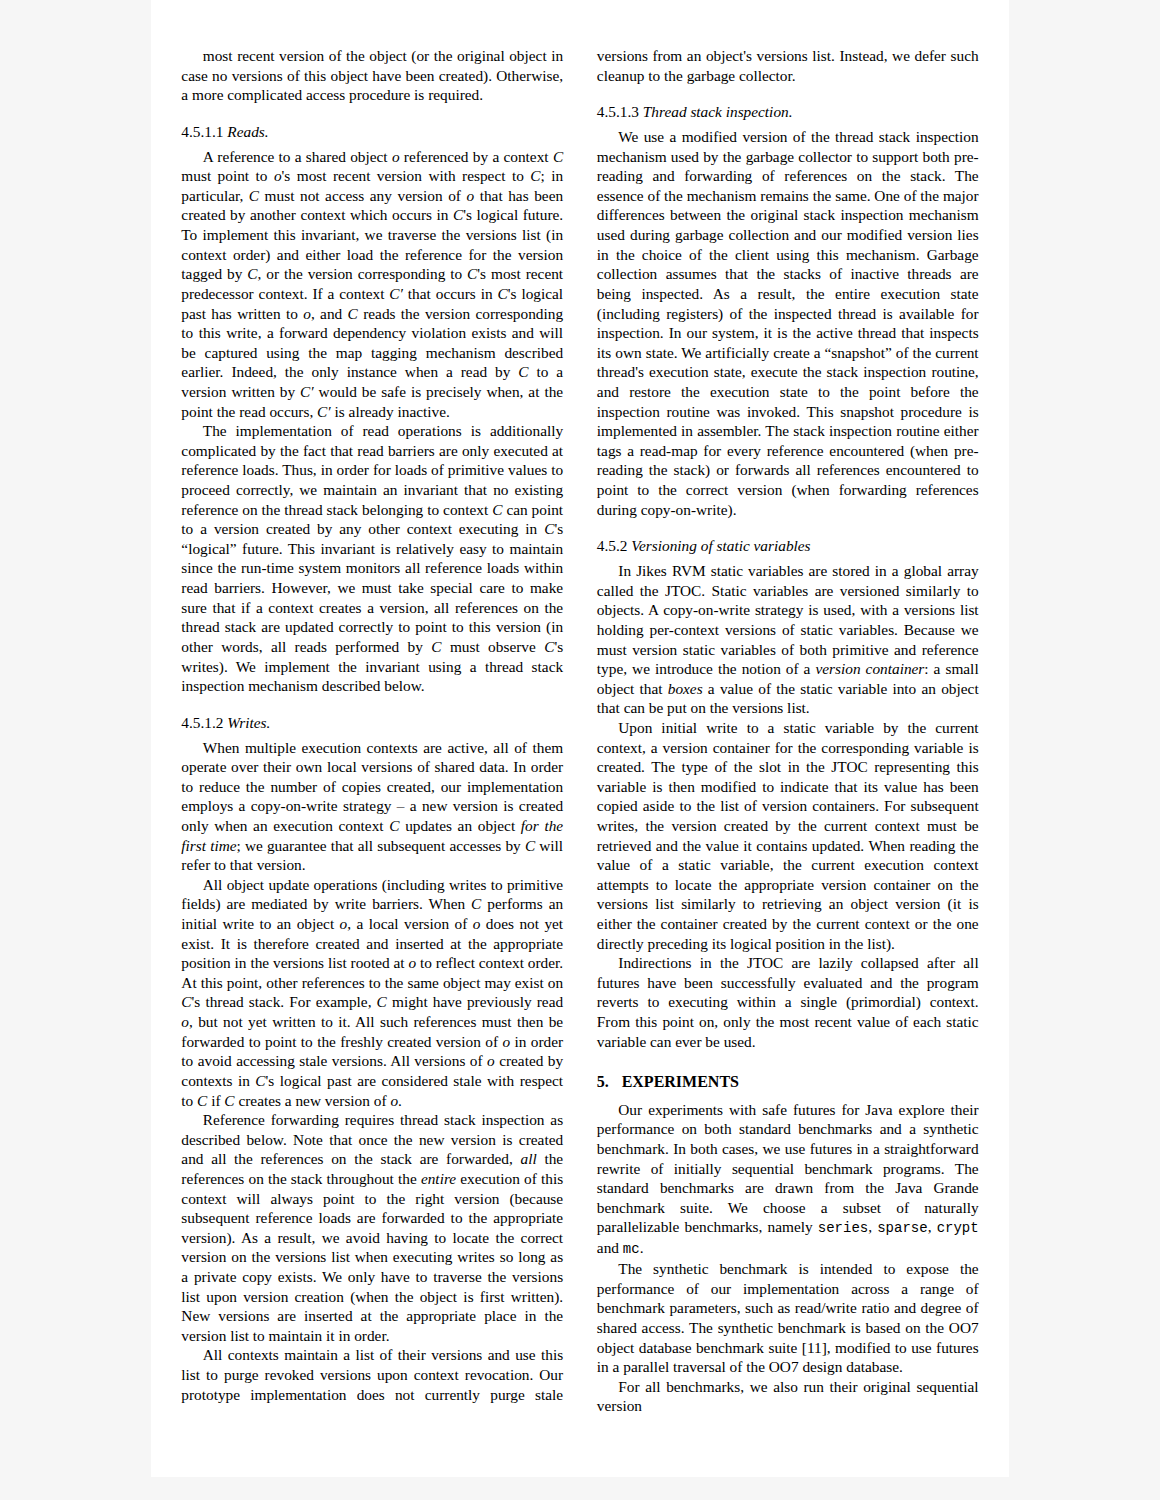most recent version of the object (or the original object in case no versions of this object have been created). Otherwise, a more complicated access procedure is required.
4.5.1.1 Reads.
A reference to a shared object o referenced by a context C must point to o's most recent version with respect to C; in particular, C must not access any version of o that has been created by another context which occurs in C's logical future. To implement this invariant, we traverse the versions list (in context order) and either load the reference for the version tagged by C, or the version corresponding to C's most recent predecessor context. If a context C′ that occurs in C's logical past has written to o, and C reads the version corresponding to this write, a forward dependency violation exists and will be captured using the map tagging mechanism described earlier. Indeed, the only instance when a read by C to a version written by C′ would be safe is precisely when, at the point the read occurs, C′ is already inactive.
The implementation of read operations is additionally complicated by the fact that read barriers are only executed at reference loads. Thus, in order for loads of primitive values to proceed correctly, we maintain an invariant that no existing reference on the thread stack belonging to context C can point to a version created by any other context executing in C's “logical” future. This invariant is relatively easy to maintain since the run-time system monitors all reference loads within read barriers. However, we must take special care to make sure that if a context creates a version, all references on the thread stack are updated correctly to point to this version (in other words, all reads performed by C must observe C's writes). We implement the invariant using a thread stack inspection mechanism described below.
4.5.1.2 Writes.
When multiple execution contexts are active, all of them operate over their own local versions of shared data. In order to reduce the number of copies created, our implementation employs a copy-on-write strategy – a new version is created only when an execution context C updates an object for the first time; we guarantee that all subsequent accesses by C will refer to that version.
All object update operations (including writes to primitive fields) are mediated by write barriers. When C performs an initial write to an object o, a local version of o does not yet exist. It is therefore created and inserted at the appropriate position in the versions list rooted at o to reflect context order. At this point, other references to the same object may exist on C's thread stack. For example, C might have previously read o, but not yet written to it. All such references must then be forwarded to point to the freshly created version of o in order to avoid accessing stale versions. All versions of o created by contexts in C's logical past are considered stale with respect to C if C creates a new version of o.
Reference forwarding requires thread stack inspection as described below. Note that once the new version is created and all the references on the stack are forwarded, all the references on the stack throughout the entire execution of this context will always point to the right version (because subsequent reference loads are forwarded to the appropriate version). As a result, we avoid having to locate the correct version on the versions list when executing writes so long as a private copy exists. We only have to traverse the versions list upon version creation (when the object is first written). New versions are inserted at the appropriate place in the version list to maintain it in order.
All contexts maintain a list of their versions and use this list to purge revoked versions upon context revocation. Our prototype implementation does not currently purge stale versions from an object's versions list. Instead, we defer such cleanup to the garbage collector.
4.5.1.3 Thread stack inspection.
We use a modified version of the thread stack inspection mechanism used by the garbage collector to support both pre-reading and forwarding of references on the stack. The essence of the mechanism remains the same. One of the major differences between the original stack inspection mechanism used during garbage collection and our modified version lies in the choice of the client using this mechanism. Garbage collection assumes that the stacks of inactive threads are being inspected. As a result, the entire execution state (including registers) of the inspected thread is available for inspection. In our system, it is the active thread that inspects its own state. We artificially create a “snapshot” of the current thread's execution state, execute the stack inspection routine, and restore the execution state to the point before the inspection routine was invoked. This snapshot procedure is implemented in assembler. The stack inspection routine either tags a read-map for every reference encountered (when pre-reading the stack) or forwards all references encountered to point to the correct version (when forwarding references during copy-on-write).
4.5.2 Versioning of static variables
In Jikes RVM static variables are stored in a global array called the JTOC. Static variables are versioned similarly to objects. A copy-on-write strategy is used, with a versions list holding per-context versions of static variables. Because we must version static variables of both primitive and reference type, we introduce the notion of a version container: a small object that boxes a value of the static variable into an object that can be put on the versions list.
Upon initial write to a static variable by the current context, a version container for the corresponding variable is created. The type of the slot in the JTOC representing this variable is then modified to indicate that its value has been copied aside to the list of version containers. For subsequent writes, the version created by the current context must be retrieved and the value it contains updated. When reading the value of a static variable, the current execution context attempts to locate the appropriate version container on the versions list similarly to retrieving an object version (it is either the container created by the current context or the one directly preceding its logical position in the list).
Indirections in the JTOC are lazily collapsed after all futures have been successfully evaluated and the program reverts to executing within a single (primordial) context. From this point on, only the most recent value of each static variable can ever be used.
5. EXPERIMENTS
Our experiments with safe futures for Java explore their performance on both standard benchmarks and a synthetic benchmark. In both cases, we use futures in a straightforward rewrite of initially sequential benchmark programs. The standard benchmarks are drawn from the Java Grande benchmark suite. We choose a subset of naturally parallelizable benchmarks, namely series, sparse, crypt and mc.
The synthetic benchmark is intended to expose the performance of our implementation across a range of benchmark parameters, such as read/write ratio and degree of shared access. The synthetic benchmark is based on the OO7 object database benchmark suite [11], modified to use futures in a parallel traversal of the OO7 design database.
For all benchmarks, we also run their original sequential version